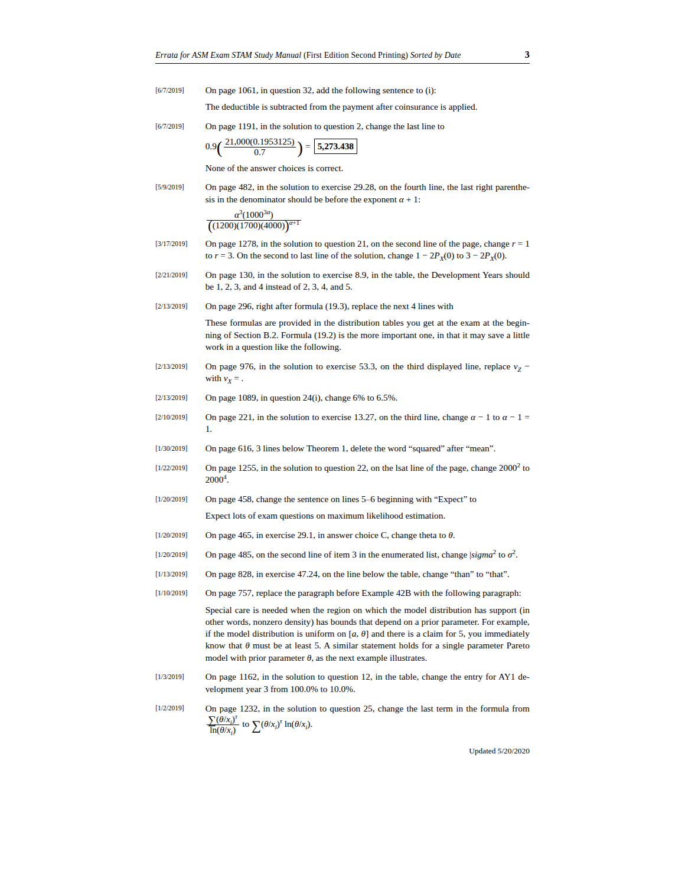Errata for ASM Exam STAM Study Manual (First Edition Second Printing) Sorted by Date
3
[6/7/2019]
On page 1061, in question 32, add the following sentence to (i):
The deductible is subtracted from the payment after coinsurance is applied.
[6/7/2019]
On page 1191, in the solution to question 2, change the last line to
0.9(21,000(0.1953125) 0.7) = 5,273.438
None of the answer choices is correct.
[5/9/2019]
On page 482, in the solution to exercise 29.28, on the fourth line, the last right parenthesis in the denominator should be before the exponent α + 1:
α3(10003α) ((1200)(1700)(4000))α+1
[3/17/2019]
On page 1278, in the solution to question 21, on the second line of the page, change r = 1 to r = 3. On the second to last line of the solution, change 1 − 2PX(0) to 3 − 2PX(0).
[2/21/2019]
On page 130, in the solution to exercise 8.9, in the table, the Development Years should be 1, 2, 3, and 4 instead of 2, 3, 4, and 5.
[2/13/2019]
On page 296, right after formula (19.3), replace the next 4 lines with
These formulas are provided in the distribution tables you get at the exam at the beginning of Section B.2. Formula (19.2) is the more important one, in that it may save a little work in a question like the following.
[2/13/2019]
On page 976, in the solution to exercise 53.3, on the third displayed line, replace vZ − with vX = .
[2/13/2019]
On page 1089, in question 24(i), change 6% to 6.5%.
[2/10/2019]
On page 221, in the solution to exercise 13.27, on the third line, change α − 1 to α − 1 = 1.
[1/30/2019]
On page 616, 3 lines below Theorem 1, delete the word “squared” after “mean”.
[1/22/2019]
On page 1255, in the solution to question 22, on the lsat line of the page, change 20002 to 20004.
[1/20/2019]
On page 458, change the sentence on lines 5–6 beginning with “Expect” to
Expect lots of exam questions on maximum likelihood estimation.
[1/20/2019]
On page 465, in exercise 29.1, in answer choice C, change theta to θ.
[1/20/2019]
On page 485, on the second line of item 3 in the enumerated list, change |sigma2 to σ2.
[1/13/2019]
On page 828, in exercise 47.24, on the line below the table, change “than” to “that”.
[1/10/2019]
On page 757, replace the paragraph before Example 42B with the following paragraph:
Special care is needed when the region on which the model distribution has support (in other words, nonzero density) has bounds that depend on a prior parameter. For example, if the model distribution is uniform on [a, θ] and there is a claim for 5, you immediately know that θ must be at least 5. A similar statement holds for a single parameter Pareto model with prior parameter θ, as the next example illustrates.
[1/3/2019]
On page 1162, in the solution to question 12, in the table, change the entry for AY1 development year 3 from 100.0% to 10.0%.
[1/2/2019]
On page 1232, in the solution to question 25, change the last term in the formula from ∑(θ/xi)τ ln(θ/xi) to ∑(θ/xi)τ ln(θ/xi).
Updated 5/20/2020